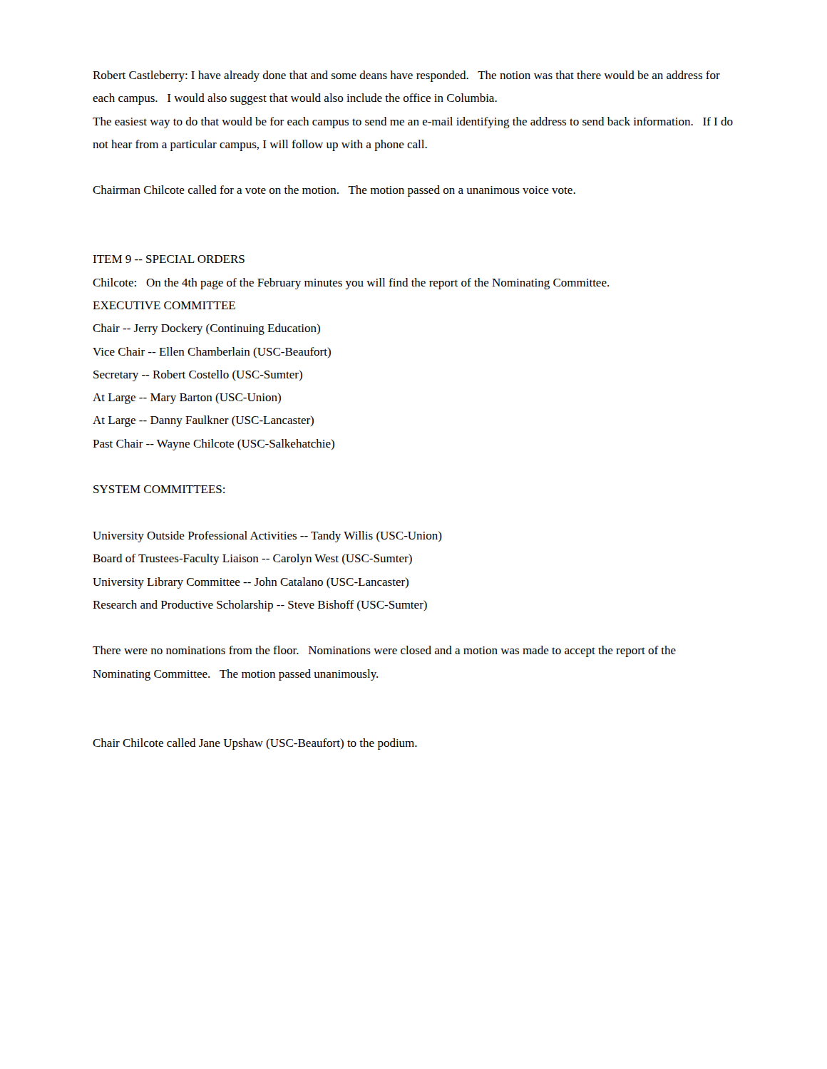Robert Castleberry: I have already done that and some deans have responded. The notion was that there would be an address for each campus. I would also suggest that would also include the office in Columbia.
The easiest way to do that would be for each campus to send me an e-mail identifying the address to send back information. If I do not hear from a particular campus, I will follow up with a phone call.
Chairman Chilcote called for a vote on the motion. The motion passed on a unanimous voice vote.
ITEM 9 -- SPECIAL ORDERS
Chilcote: On the 4th page of the February minutes you will find the report of the Nominating Committee.
EXECUTIVE COMMITTEE
Chair -- Jerry Dockery (Continuing Education)
Vice Chair -- Ellen Chamberlain (USC-Beaufort)
Secretary -- Robert Costello (USC-Sumter)
At Large -- Mary Barton (USC-Union)
At Large -- Danny Faulkner (USC-Lancaster)
Past Chair -- Wayne Chilcote (USC-Salkehatchie)
SYSTEM COMMITTEES:
University Outside Professional Activities -- Tandy Willis (USC-Union)
Board of Trustees-Faculty Liaison -- Carolyn West (USC-Sumter)
University Library Committee -- John Catalano (USC-Lancaster)
Research and Productive Scholarship -- Steve Bishoff (USC-Sumter)
There were no nominations from the floor. Nominations were closed and a motion was made to accept the report of the Nominating Committee. The motion passed unanimously.
Chair Chilcote called Jane Upshaw (USC-Beaufort) to the podium.